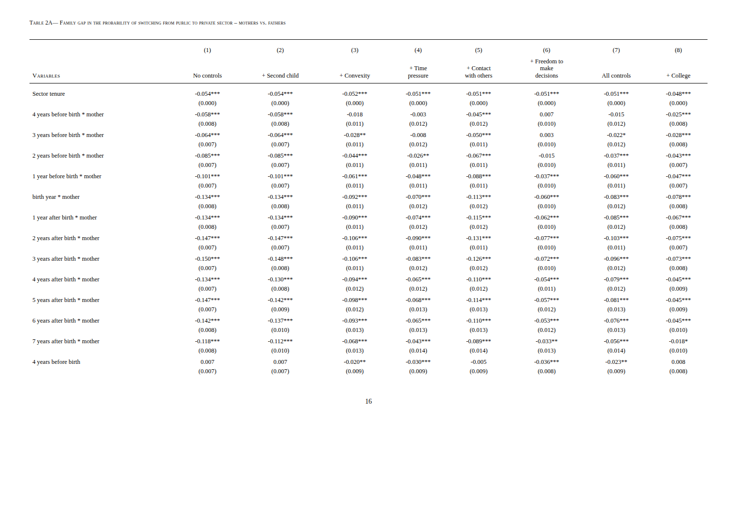Table 2A— Family gap in the probability of switching from public to private sector – mothers vs. fathers
| | (1) | (2) | (3) | (4) | (5) | (6) | (7) | (8) |
| --- | --- | --- | --- | --- | --- | --- | --- | --- |
| Variables | No controls | + Second child | + Convexity | + Time pressure | + Contact with others | + Freedom to make decisions | All controls | + College |
| Sector tenure | -0.054*** | -0.054*** | -0.052*** | -0.051*** | -0.051*** | -0.051*** | -0.051*** | -0.048*** |
| | (0.000) | (0.000) | (0.000) | (0.000) | (0.000) | (0.000) | (0.000) | (0.000) |
| 4 years before birth * mother | -0.058*** | -0.058*** | -0.018 | -0.003 | -0.045*** | 0.007 | -0.015 | -0.025*** |
| | (0.008) | (0.008) | (0.011) | (0.012) | (0.012) | (0.010) | (0.012) | (0.008) |
| 3 years before birth * mother | -0.064*** | -0.064*** | -0.028** | -0.008 | -0.050*** | 0.003 | -0.022* | -0.028*** |
| | (0.007) | (0.007) | (0.011) | (0.012) | (0.011) | (0.010) | (0.012) | (0.008) |
| 2 years before birth * mother | -0.085*** | -0.085*** | -0.044*** | -0.026** | -0.067*** | -0.015 | -0.037*** | -0.043*** |
| | (0.007) | (0.007) | (0.011) | (0.011) | (0.011) | (0.010) | (0.011) | (0.007) |
| 1 year before birth * mother | -0.101*** | -0.101*** | -0.061*** | -0.048*** | -0.088*** | -0.037*** | -0.060*** | -0.047*** |
| | (0.007) | (0.007) | (0.011) | (0.011) | (0.011) | (0.010) | (0.011) | (0.007) |
| birth year * mother | -0.134*** | -0.134*** | -0.092*** | -0.070*** | -0.113*** | -0.060*** | -0.083*** | -0.078*** |
| | (0.008) | (0.008) | (0.011) | (0.012) | (0.012) | (0.010) | (0.012) | (0.008) |
| 1 year after birth * mother | -0.134*** | -0.134*** | -0.090*** | -0.074*** | -0.115*** | -0.062*** | -0.085*** | -0.067*** |
| | (0.008) | (0.007) | (0.011) | (0.012) | (0.012) | (0.010) | (0.012) | (0.008) |
| 2 years after birth * mother | -0.147*** | -0.147*** | -0.106*** | -0.090*** | -0.131*** | -0.077*** | -0.103*** | -0.075*** |
| | (0.007) | (0.007) | (0.011) | (0.011) | (0.011) | (0.010) | (0.011) | (0.007) |
| 3 years after birth * mother | -0.150*** | -0.148*** | -0.106*** | -0.083*** | -0.126*** | -0.072*** | -0.096*** | -0.073*** |
| | (0.007) | (0.008) | (0.011) | (0.012) | (0.012) | (0.010) | (0.012) | (0.008) |
| 4 years after birth * mother | -0.134*** | -0.130*** | -0.094*** | -0.065*** | -0.110*** | -0.054*** | -0.079*** | -0.045*** |
| | (0.007) | (0.008) | (0.012) | (0.012) | (0.012) | (0.011) | (0.012) | (0.009) |
| 5 years after birth * mother | -0.147*** | -0.142*** | -0.098*** | -0.068*** | -0.114*** | -0.057*** | -0.081*** | -0.045*** |
| | (0.007) | (0.009) | (0.012) | (0.013) | (0.013) | (0.012) | (0.013) | (0.009) |
| 6 years after birth * mother | -0.142*** | -0.137*** | -0.093*** | -0.065*** | -0.110*** | -0.053*** | -0.076*** | -0.045*** |
| | (0.008) | (0.010) | (0.013) | (0.013) | (0.013) | (0.012) | (0.013) | (0.010) |
| 7 years after birth * mother | -0.118*** | -0.112*** | -0.068*** | -0.043*** | -0.089*** | -0.033** | -0.056*** | -0.018* |
| | (0.008) | (0.010) | (0.013) | (0.014) | (0.014) | (0.013) | (0.014) | (0.010) |
| 4 years before birth | 0.007 | 0.007 | -0.020** | -0.030*** | -0.005 | -0.036*** | -0.023** | 0.008 |
| | (0.007) | (0.007) | (0.009) | (0.009) | (0.009) | (0.008) | (0.009) | (0.008) |
16